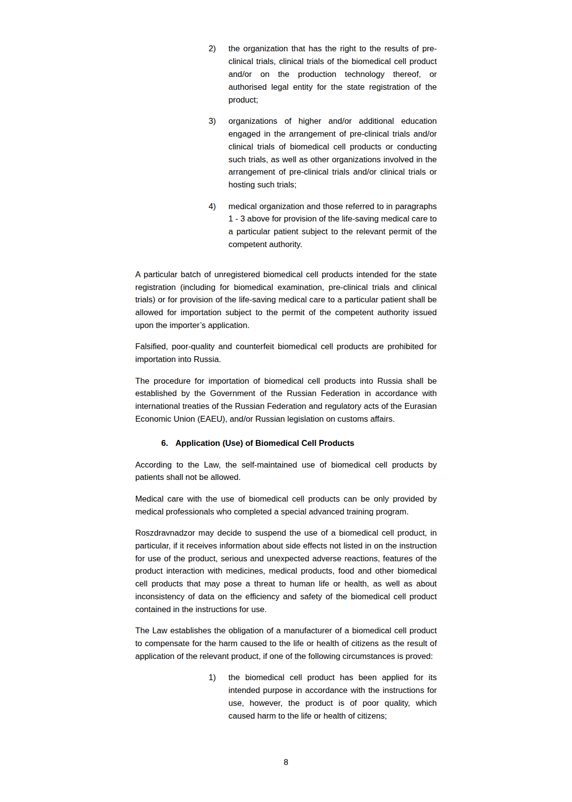2) the organization that has the right to the results of pre-clinical trials, clinical trials of the biomedical cell product and/or on the production technology thereof, or authorised legal entity for the state registration of the product;
3) organizations of higher and/or additional education engaged in the arrangement of pre-clinical trials and/or clinical trials of biomedical cell products or conducting such trials, as well as other organizations involved in the arrangement of pre-clinical trials and/or clinical trials or hosting such trials;
4) medical organization and those referred to in paragraphs 1 - 3 above for provision of the life-saving medical care to a particular patient subject to the relevant permit of the competent authority.
A particular batch of unregistered biomedical cell products intended for the state registration (including for biomedical examination, pre-clinical trials and clinical trials) or for provision of the life-saving medical care to a particular patient shall be allowed for importation subject to the permit of the competent authority issued upon the importer’s application.
Falsified, poor-quality and counterfeit biomedical cell products are prohibited for importation into Russia.
The procedure for importation of biomedical cell products into Russia shall be established by the Government of the Russian Federation in accordance with international treaties of the Russian Federation and regulatory acts of the Eurasian Economic Union (EAEU), and/or Russian legislation on customs affairs.
6. Application (Use) of Biomedical Cell Products
According to the Law, the self-maintained use of biomedical cell products by patients shall not be allowed.
Medical care with the use of biomedical cell products can be only provided by medical professionals who completed a special advanced training program.
Roszdravnadzor may decide to suspend the use of a biomedical cell product, in particular, if it receives information about side effects not listed in on the instruction for use of the product, serious and unexpected adverse reactions, features of the product interaction with medicines, medical products, food and other biomedical cell products that may pose a threat to human life or health, as well as about inconsistency of data on the efficiency and safety of the biomedical cell product contained in the instructions for use.
The Law establishes the obligation of a manufacturer of a biomedical cell product to compensate for the harm caused to the life or health of citizens as the result of application of the relevant product, if one of the following circumstances is proved:
1) the biomedical cell product has been applied for its intended purpose in accordance with the instructions for use, however, the product is of poor quality, which caused harm to the life or health of citizens;
8